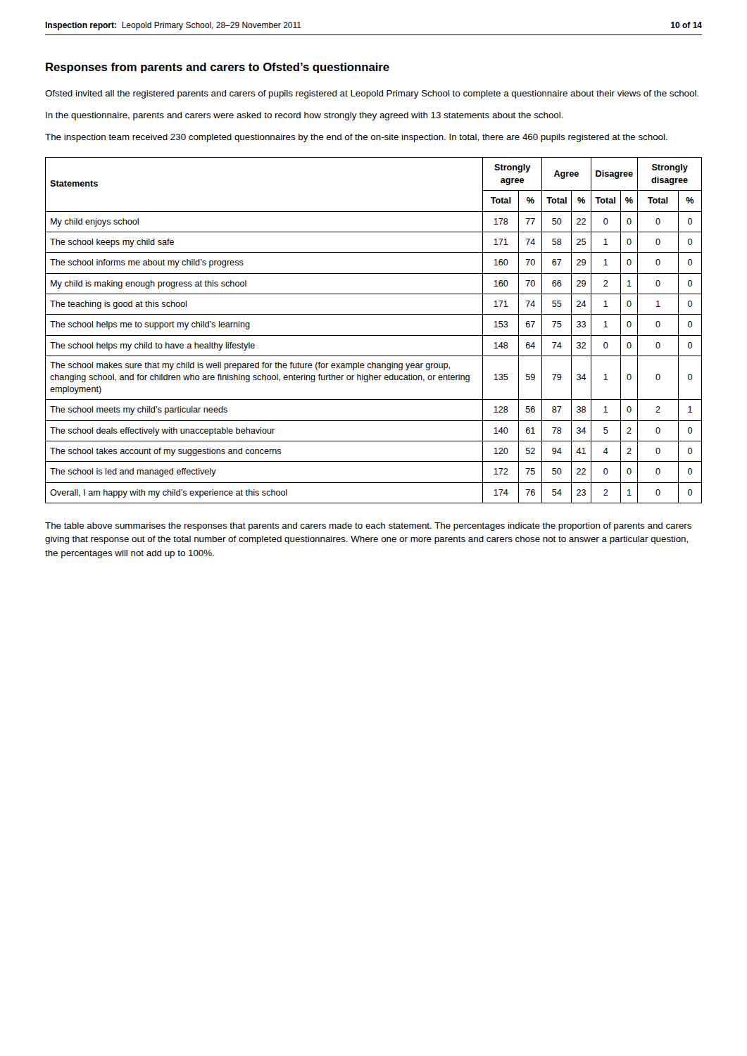Inspection report: Leopold Primary School, 28–29 November 2011
10 of 14
Responses from parents and carers to Ofsted’s questionnaire
Ofsted invited all the registered parents and carers of pupils registered at Leopold Primary School to complete a questionnaire about their views of the school.
In the questionnaire, parents and carers were asked to record how strongly they agreed with 13 statements about the school.
The inspection team received 230 completed questionnaires by the end of the on-site inspection. In total, there are 460 pupils registered at the school.
| Statements | Strongly agree | Agree | Disagree | Strongly disagree |
| --- | --- | --- | --- | --- |
| Total | % | Total | % | Total | % | Total | % |
| My child enjoys school | 178 | 77 | 50 | 22 | 0 | 0 | 0 | 0 |
| The school keeps my child safe | 171 | 74 | 58 | 25 | 1 | 0 | 0 | 0 |
| The school informs me about my child’s progress | 160 | 70 | 67 | 29 | 1 | 0 | 0 | 0 |
| My child is making enough progress at this school | 160 | 70 | 66 | 29 | 2 | 1 | 0 | 0 |
| The teaching is good at this school | 171 | 74 | 55 | 24 | 1 | 0 | 1 | 0 |
| The school helps me to support my child’s learning | 153 | 67 | 75 | 33 | 1 | 0 | 0 | 0 |
| The school helps my child to have a healthy lifestyle | 148 | 64 | 74 | 32 | 0 | 0 | 0 | 0 |
| The school makes sure that my child is well prepared for the future (for example changing year group, changing school, and for children who are finishing school, entering further or higher education, or entering employment) | 135 | 59 | 79 | 34 | 1 | 0 | 0 | 0 |
| The school meets my child’s particular needs | 128 | 56 | 87 | 38 | 1 | 0 | 2 | 1 |
| The school deals effectively with unacceptable behaviour | 140 | 61 | 78 | 34 | 5 | 2 | 0 | 0 |
| The school takes account of my suggestions and concerns | 120 | 52 | 94 | 41 | 4 | 2 | 0 | 0 |
| The school is led and managed effectively | 172 | 75 | 50 | 22 | 0 | 0 | 0 | 0 |
| Overall, I am happy with my child’s experience at this school | 174 | 76 | 54 | 23 | 2 | 1 | 0 | 0 |
The table above summarises the responses that parents and carers made to each statement. The percentages indicate the proportion of parents and carers giving that response out of the total number of completed questionnaires. Where one or more parents and carers chose not to answer a particular question, the percentages will not add up to 100%.